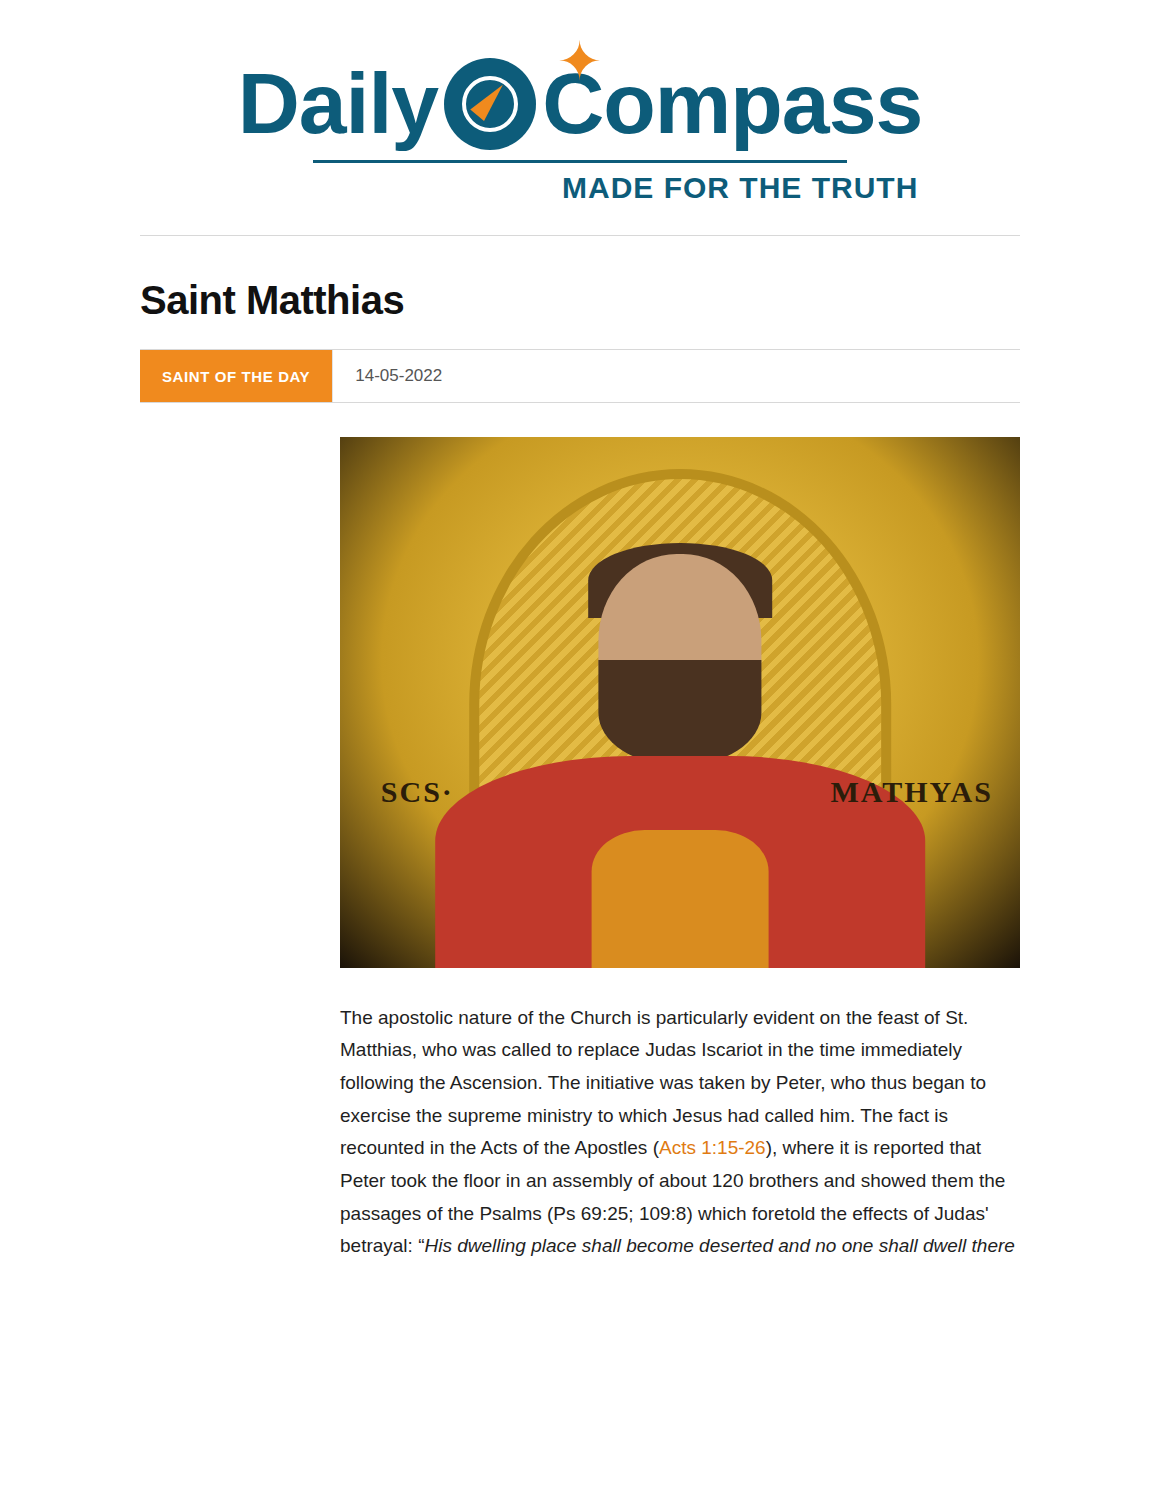✦
Daily Compass
MADE FOR THE TRUTH
Saint Matthias
Saint of the day
14-05-2022
SCS· MATHYAS
The apostolic nature of the Church is particularly evident on the feast of St. Matthias, who was called to replace Judas Iscariot in the time immediately following the Ascension. The initiative was taken by Peter, who thus began to exercise the supreme ministry to which Jesus had called him. The fact is recounted in the Acts of the Apostles (Acts 1:15-26), where it is reported that Peter took the floor in an assembly of about 120 brothers and showed them the passages of the Psalms (Ps 69:25; 109:8) which foretold the effects of Judas' betrayal: “His dwelling place shall become deserted and no one shall dwell there